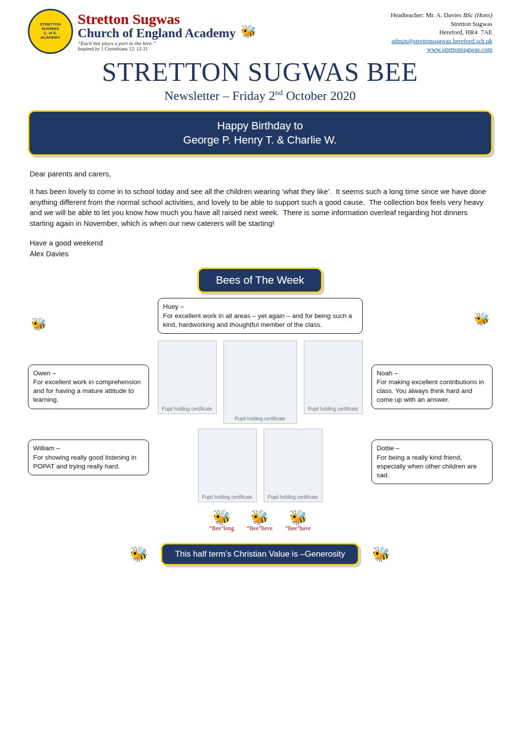STRETTON SUGWAS
C. of E.
ACADEMY
Stretton Sugwas Church of England Academy “Each bee plays a part in the hive.” Inspired by 1 Corinthians 12: 12-31
🐝
Headteacher: Mr. A. Davies BSc (Hons)
Stretton Sugwas
Hereford, HR4 7AE
admin@strettonsugwas.hereford.sch.uk
www.strettonsugwas.com
STRETTON SUGWAS BEE
Newsletter – Friday 2nd October 2020
Happy Birthday to
George P. Henry T. & Charlie W.
Dear parents and carers,
It has been lovely to come in to school today and see all the children wearing ‘what they like’. It seems such a long time since we have done anything different from the normal school activities, and lovely to be able to support such a good cause. The collection box feels very heavy and we will be able to let you know how much you have all raised next week. There is some information overleaf regarding hot dinners starting again in November, which is when our new caterers will be starting!
Have a good weekend
Alex Davies
Bees of The Week
🐝 🐝
Huey – For excellent work in all areas – yet again – and for being such a kind, hardworking and thoughtful member of the class.
Owen – For excellent work in comprehension and for having a mature attitude to learning.
Noah – For making excellent contributions in class. You always think hard and come up with an answer.
Pupil holding certificate
Pupil holding certificate
Pupil holding certificate
Pupil holding certificate
Pupil holding certificate
🐝“Bee”long
🐝“Bee”lieve
🐝“Bee”have
William – For showing really good listening in POPAT and trying really hard.
Dottie – For being a really kind friend, especially when other children are sad.
🐝
This half term’s Christian Value is –Generosity
🐝